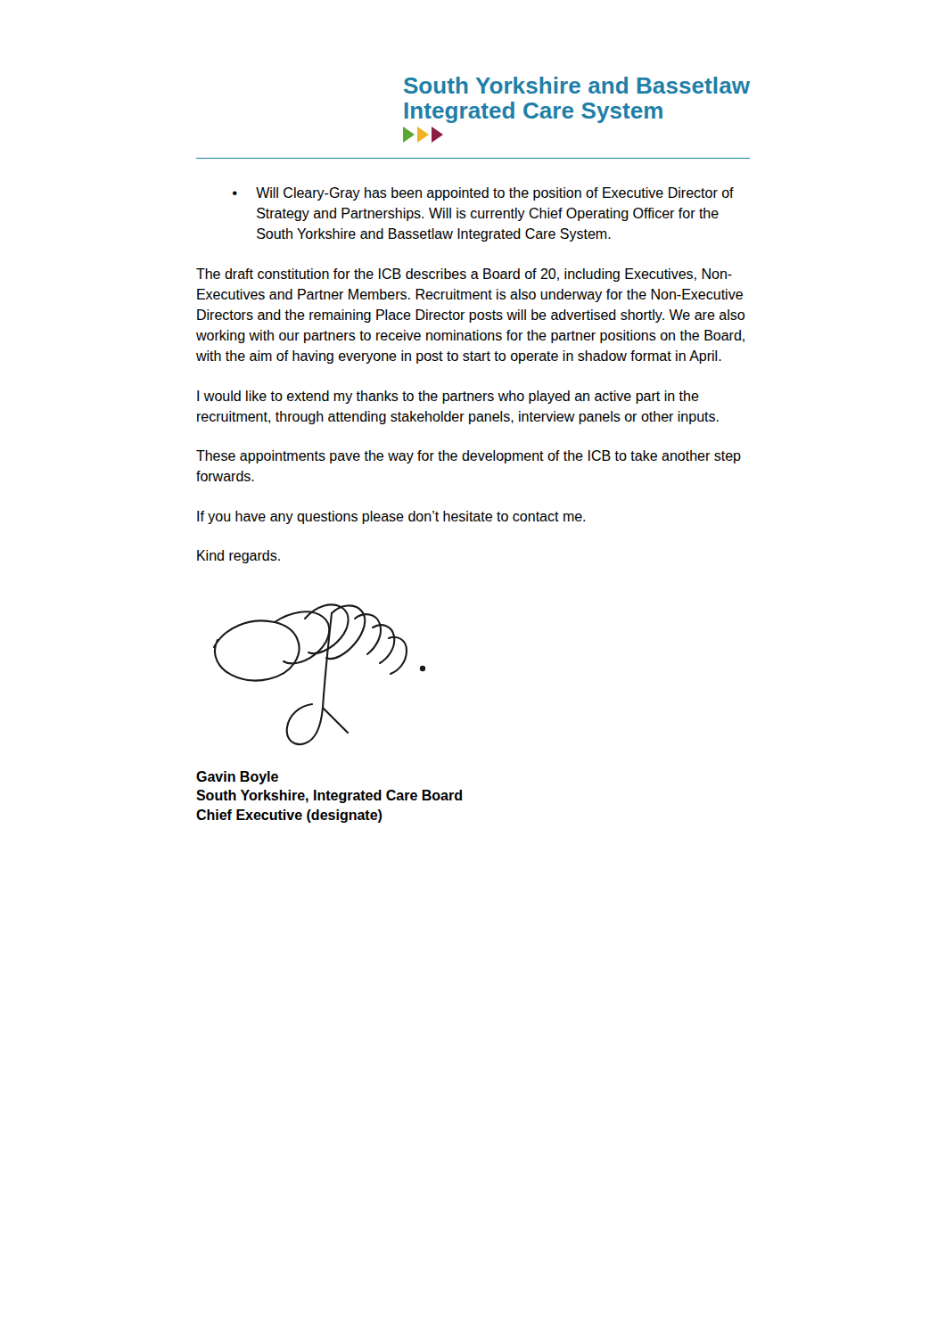South Yorkshire and Bassetlaw
Integrated Care System
Will Cleary-Gray has been appointed to the position of Executive Director of Strategy and Partnerships. Will is currently Chief Operating Officer for the South Yorkshire and Bassetlaw Integrated Care System.
The draft constitution for the ICB describes a Board of 20, including Executives, Non-Executives and Partner Members. Recruitment is also underway for the Non-Executive Directors and the remaining Place Director posts will be advertised shortly. We are also working with our partners to receive nominations for the partner positions on the Board, with the aim of having everyone in post to start to operate in shadow format in April.
I would like to extend my thanks to the partners who played an active part in the recruitment, through attending stakeholder panels, interview panels or other inputs.
These appointments pave the way for the development of the ICB to take another step forwards.
If you have any questions please don’t hesitate to contact me.
Kind regards.
Gavin Boyle
South Yorkshire, Integrated Care Board
Chief Executive (designate)